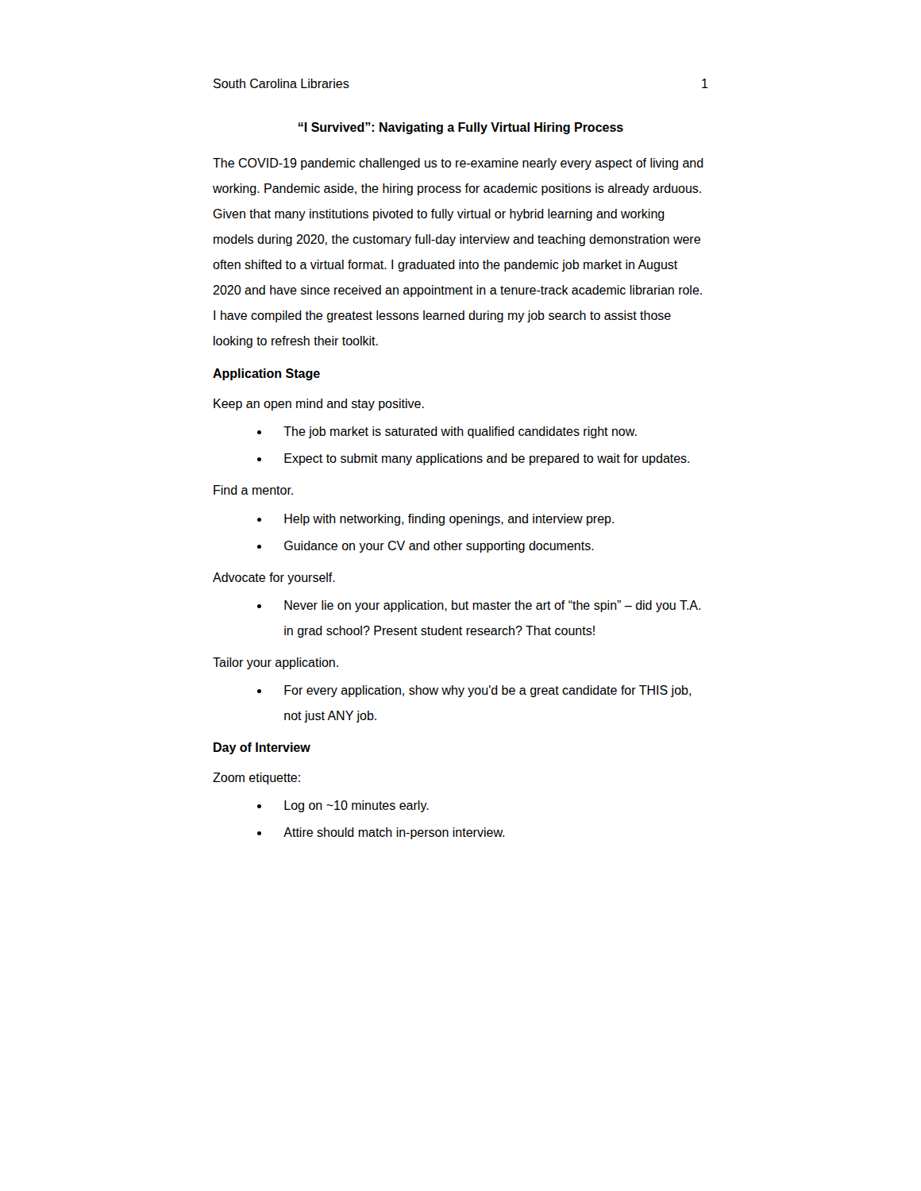South Carolina Libraries 1
“I Survived”: Navigating a Fully Virtual Hiring Process
The COVID-19 pandemic challenged us to re-examine nearly every aspect of living and working. Pandemic aside, the hiring process for academic positions is already arduous. Given that many institutions pivoted to fully virtual or hybrid learning and working models during 2020, the customary full-day interview and teaching demonstration were often shifted to a virtual format. I graduated into the pandemic job market in August 2020 and have since received an appointment in a tenure-track academic librarian role. I have compiled the greatest lessons learned during my job search to assist those looking to refresh their toolkit.
Application Stage
Keep an open mind and stay positive.
The job market is saturated with qualified candidates right now.
Expect to submit many applications and be prepared to wait for updates.
Find a mentor.
Help with networking, finding openings, and interview prep.
Guidance on your CV and other supporting documents.
Advocate for yourself.
Never lie on your application, but master the art of “the spin” – did you T.A. in grad school? Present student research? That counts!
Tailor your application.
For every application, show why you'd be a great candidate for THIS job, not just ANY job.
Day of Interview
Zoom etiquette:
Log on ~10 minutes early.
Attire should match in-person interview.